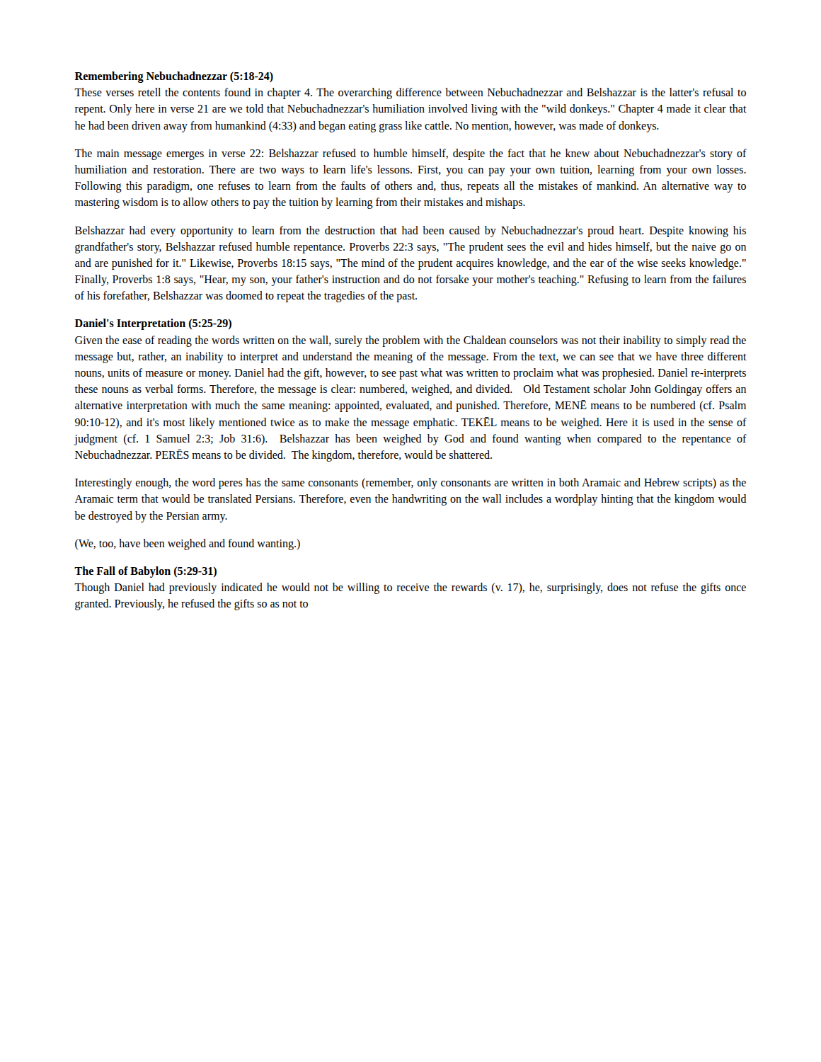Remembering Nebuchadnezzar (5:18-24)
These verses retell the contents found in chapter 4. The overarching difference between Nebuchadnezzar and Belshazzar is the latter's refusal to repent. Only here in verse 21 are we told that Nebuchadnezzar's humiliation involved living with the "wild donkeys." Chapter 4 made it clear that he had been driven away from humankind (4:33) and began eating grass like cattle. No mention, however, was made of donkeys.
The main message emerges in verse 22: Belshazzar refused to humble himself, despite the fact that he knew about Nebuchadnezzar's story of humiliation and restoration. There are two ways to learn life's lessons. First, you can pay your own tuition, learning from your own losses. Following this paradigm, one refuses to learn from the faults of others and, thus, repeats all the mistakes of mankind. An alternative way to mastering wisdom is to allow others to pay the tuition by learning from their mistakes and mishaps.
Belshazzar had every opportunity to learn from the destruction that had been caused by Nebuchadnezzar's proud heart. Despite knowing his grandfather's story, Belshazzar refused humble repentance. Proverbs 22:3 says, "The prudent sees the evil and hides himself, but the naive go on and are punished for it." Likewise, Proverbs 18:15 says, "The mind of the prudent acquires knowledge, and the ear of the wise seeks knowledge." Finally, Proverbs 1:8 says, "Hear, my son, your father's instruction and do not forsake your mother's teaching." Refusing to learn from the failures of his forefather, Belshazzar was doomed to repeat the tragedies of the past.
Daniel's Interpretation (5:25-29)
Given the ease of reading the words written on the wall, surely the problem with the Chaldean counselors was not their inability to simply read the message but, rather, an inability to interpret and understand the meaning of the message. From the text, we can see that we have three different nouns, units of measure or money. Daniel had the gift, however, to see past what was written to proclaim what was prophesied. Daniel re-interprets these nouns as verbal forms. Therefore, the message is clear: numbered, weighed, and divided. Old Testament scholar John Goldingay offers an alternative interpretation with much the same meaning: appointed, evaluated, and punished. Therefore, MENĒ means to be numbered (cf. Psalm 90:10-12), and it's most likely mentioned twice as to make the message emphatic. TEKĒL means to be weighed. Here it is used in the sense of judgment (cf. 1 Samuel 2:3; Job 31:6). Belshazzar has been weighed by God and found wanting when compared to the repentance of Nebuchadnezzar. PERĒS means to be divided. The kingdom, therefore, would be shattered.
Interestingly enough, the word peres has the same consonants (remember, only consonants are written in both Aramaic and Hebrew scripts) as the Aramaic term that would be translated Persians. Therefore, even the handwriting on the wall includes a wordplay hinting that the kingdom would be destroyed by the Persian army.
(We, too, have been weighed and found wanting.)
The Fall of Babylon (5:29-31)
Though Daniel had previously indicated he would not be willing to receive the rewards (v. 17), he, surprisingly, does not refuse the gifts once granted. Previously, he refused the gifts so as not to